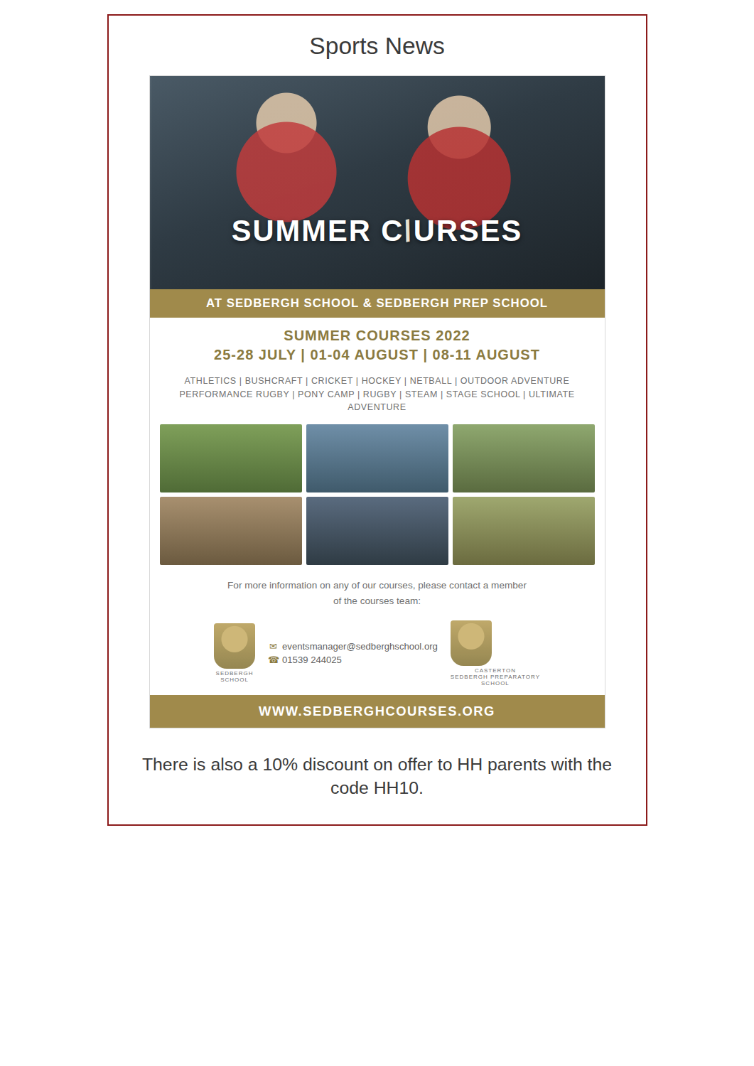Sports News
SUMMER C/URSES
AT SEDBERGH SCHOOL & SEDBERGH PREP SCHOOL
SUMMER COURSES 2022
25-28 JULY | 01-04 AUGUST | 08-11 AUGUST
ATHLETICS | BUSHCRAFT | CRICKET | HOCKEY | NETBALL | OUTDOOR ADVENTURE
PERFORMANCE RUGBY | PONY CAMP | RUGBY | STEAM | STAGE SCHOOL | ULTIMATE ADVENTURE
For more information on any of our courses, please contact a member
of the courses team:
SEDBERGH
SCHOOL
✉eventsmanager@sedberghschool.org
☎01539 244025
CASTERTON
SEDBERGH PREPARATORY
SCHOOL
WWW.SEDBERGHCOURSES.ORG
There is also a 10% discount on offer to HH parents with the code HH10.